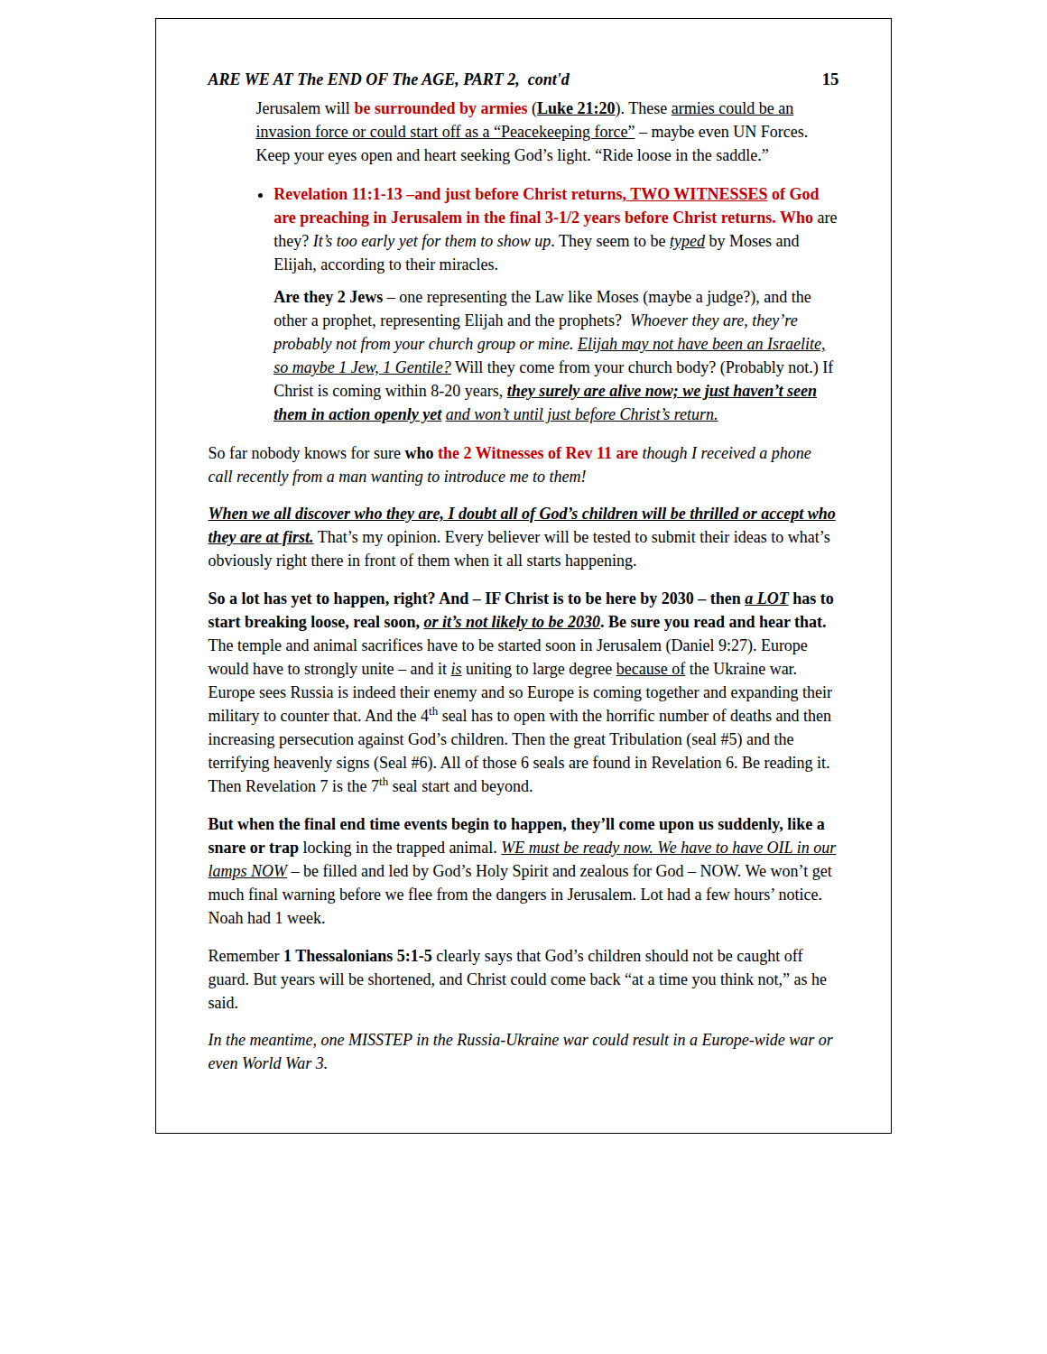ARE WE AT The END OF The AGE, PART 2, cont'd 15
Jerusalem will be surrounded by armies (Luke 21:20). These armies could be an invasion force or could start off as a “Peacekeeping force” – maybe even UN Forces. Keep your eyes open and heart seeking God’s light. “Ride loose in the saddle.”
Revelation 11:1-13 –and just before Christ returns, TWO WITNESSES of God are preaching in Jerusalem in the final 3-1/2 years before Christ returns. Who are they? It’s too early yet for them to show up. They seem to be typed by Moses and Elijah, according to their miracles.
Are they 2 Jews – one representing the Law like Moses (maybe a judge?), and the other a prophet, representing Elijah and the prophets? Whoever they are, they’re probably not from your church group or mine. Elijah may not have been an Israelite, so maybe 1 Jew, 1 Gentile? Will they come from your church body? (Probably not.) If Christ is coming within 8-20 years, they surely are alive now; we just haven’t seen them in action openly yet and won’t until just before Christ’s return.
So far nobody knows for sure who the 2 Witnesses of Rev 11 are though I received a phone call recently from a man wanting to introduce me to them!
When we all discover who they are, I doubt all of God’s children will be thrilled or accept who they are at first. That’s my opinion. Every believer will be tested to submit their ideas to what’s obviously right there in front of them when it all starts happening.
So a lot has yet to happen, right? And – IF Christ is to be here by 2030 – then a LOT has to start breaking loose, real soon, or it’s not likely to be 2030. Be sure you read and hear that. The temple and animal sacrifices have to be started soon in Jerusalem (Daniel 9:27). Europe would have to strongly unite – and it is uniting to large degree because of the Ukraine war. Europe sees Russia is indeed their enemy and so Europe is coming together and expanding their military to counter that. And the 4th seal has to open with the horrific number of deaths and then increasing persecution against God’s children. Then the great Tribulation (seal #5) and the terrifying heavenly signs (Seal #6). All of those 6 seals are found in Revelation 6. Be reading it. Then Revelation 7 is the 7th seal start and beyond.
But when the final end time events begin to happen, they’ll come upon us suddenly, like a snare or trap locking in the trapped animal. WE must be ready now. We have to have OIL in our lamps NOW – be filled and led by God’s Holy Spirit and zealous for God – NOW. We won’t get much final warning before we flee from the dangers in Jerusalem. Lot had a few hours’ notice. Noah had 1 week.
Remember 1 Thessalonians 5:1-5 clearly says that God’s children should not be caught off guard. But years will be shortened, and Christ could come back “at a time you think not,” as he said.
In the meantime, one MISSTEP in the Russia-Ukraine war could result in a Europe-wide war or even World War 3.